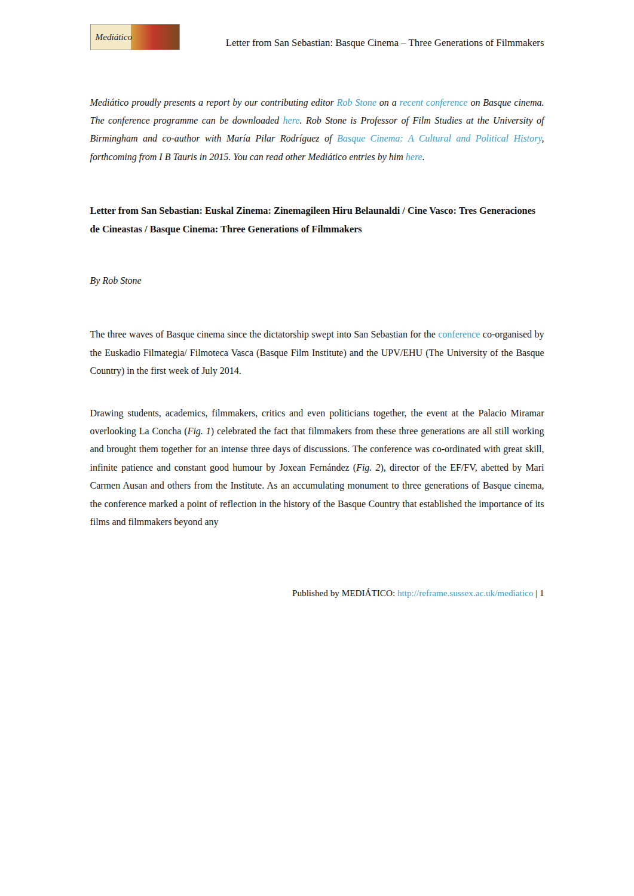Mediático
Letter from San Sebastian: Basque Cinema – Three Generations of Filmmakers
Mediático proudly presents a report by our contributing editor Rob Stone on a recent conference on Basque cinema. The conference programme can be downloaded here. Rob Stone is Professor of Film Studies at the University of Birmingham and co-author with María Pilar Rodríguez of Basque Cinema: A Cultural and Political History, forthcoming from I B Tauris in 2015. You can read other Mediático entries by him here.
Letter from San Sebastian: Euskal Zinema: Zinemagileen Hiru Belaunaldi / Cine Vasco: Tres Generaciones de Cineastas / Basque Cinema: Three Generations of Filmmakers
By Rob Stone
The three waves of Basque cinema since the dictatorship swept into San Sebastian for the conference co-organised by the Euskadio Filmategia/ Filmoteca Vasca (Basque Film Institute) and the UPV/EHU (The University of the Basque Country) in the first week of July 2014.
Drawing students, academics, filmmakers, critics and even politicians together, the event at the Palacio Miramar overlooking La Concha (Fig. 1) celebrated the fact that filmmakers from these three generations are all still working and brought them together for an intense three days of discussions. The conference was co-ordinated with great skill, infinite patience and constant good humour by Joxean Fernández (Fig. 2), director of the EF/FV, abetted by Mari Carmen Ausan and others from the Institute. As an accumulating monument to three generations of Basque cinema, the conference marked a point of reflection in the history of the Basque Country that established the importance of its films and filmmakers beyond any
Published by MEDIÁTICO: http://reframe.sussex.ac.uk/mediatico | 1